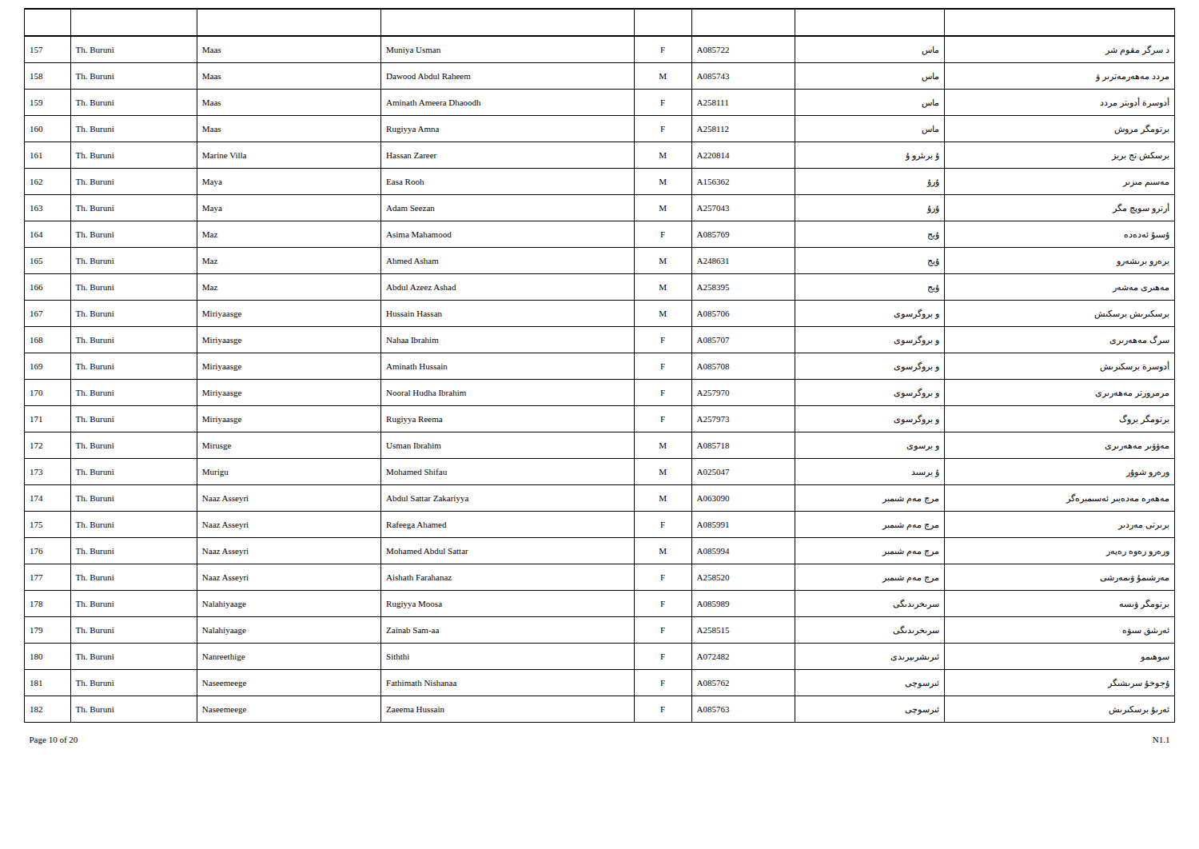| 157 | Th. Buruni | Maas | Muniya Usman | F | A085722 | ماس | د سرگر مقوم شر |
| 158 | Th. Buruni | Maas | Dawood Abdul Raheem | M | A085743 | ماس | مردد مەھەرمەترىر ۋ |
| 159 | Th. Buruni | Maas | Aminath Ameera Dhaoodh | F | A258111 | ماس | أدوسرة أدوبتر مردد |
| 160 | Th. Buruni | Maas | Rugiyya Amna | F | A258112 | ماس | برتومگر مروش |
| 161 | Th. Buruni | Marine Villa | Hassan Zareer | M | A220814 | ۇ برىئرو ۇ | برسكش تج بريز |
| 162 | Th. Buruni | Maya | Easa Rooh | M | A156362 | ۇرۇ | مەسىم مىزىر |
| 163 | Th. Buruni | Maya | Adam Seezan | M | A257043 | ۇرۇ | أرترو سوپچ مگر |
| 164 | Th. Buruni | Maz | Asima Mahamood | F | A085769 | ۇيج | ۇسىۇ ئەدەدە |
| 165 | Th. Buruni | Maz | Ahmed Asham | M | A248631 | ۇيج | برەرو برىشەرو |
| 166 | Th. Buruni | Maz | Abdul Azeez Ashad | M | A258395 | ۇيج | مەھىرى مەشەر |
| 167 | Th. Buruni | Miriyaasge | Hussain Hassan | M | A085706 | و بروگرسوی | برسكىرىش برسكىش |
| 168 | Th. Buruni | Miriyaasge | Nahaa Ibrahim | F | A085707 | و بروگرسوی | سرگ مەھەرىرى |
| 169 | Th. Buruni | Miriyaasge | Aminath Hussain | F | A085708 | و بروگرسوی | أدوسرة برسكىرىش |
| 170 | Th. Buruni | Miriyaasge | Nooral Hudha Ibrahim | F | A257970 | و بروگرسوی | مرمرورتر مەھەرىرى |
| 171 | Th. Buruni | Miriyaasge | Rugiyya Reema | F | A257973 | و بروگرسوی | برتومگر بروگ |
| 172 | Th. Buruni | Mirusge | Usman Ibrahim | M | A085718 | و برسوی | مەۋۋىر مەھەرىرى |
| 173 | Th. Buruni | Murigu | Mohamed Shifau | M | A025047 | ۇ برسىد | ورەرو شوۇر |
| 174 | Th. Buruni | Naaz Asseyri | Abdul Sattar Zakariyya | M | A063090 | مرچ مەم شىمبر | مەھەرە مەدەبىر ئەسىمبرەگر |
| 175 | Th. Buruni | Naaz Asseyri | Rafeega Ahamed | F | A085991 | مرچ مەم شىمبر | برىرتى مەردىر |
| 176 | Th. Buruni | Naaz Asseyri | Mohamed Abdul Sattar | M | A085994 | مرچ مەم شىمبر | ورەرو رەوە رەپەر |
| 177 | Th. Buruni | Naaz Asseyri | Aishath Farahanaz | F | A258520 | مرچ مەم شىمبر | مەرشىمۇ ۋىمەرشى |
| 178 | Th. Buruni | Nalahiyaage | Rugiyya Moosa | F | A085989 | سرىخرىدىگى | برتومگر ۋىسە |
| 179 | Th. Buruni | Nalahiyaage | Zainab Sam-aa | F | A258515 | سرىخرىدىگى | ئەرىئىق سىۋە |
| 180 | Th. Buruni | Nanreethige | Siththi | F | A072482 | ئىرىشرىپرىدى | سوھىمو |
| 181 | Th. Buruni | Naseemeege | Fathimath Nishanaa | F | A085762 | ئىرسوچى | ۇجوخۇ سرىشىگر |
| 182 | Th. Buruni | Naseemeege | Zaeema Hussain | F | A085763 | ئىرسوچى | ئەرىۇ برسكىرىش |
| Page 10 of 20 | N1.1 |